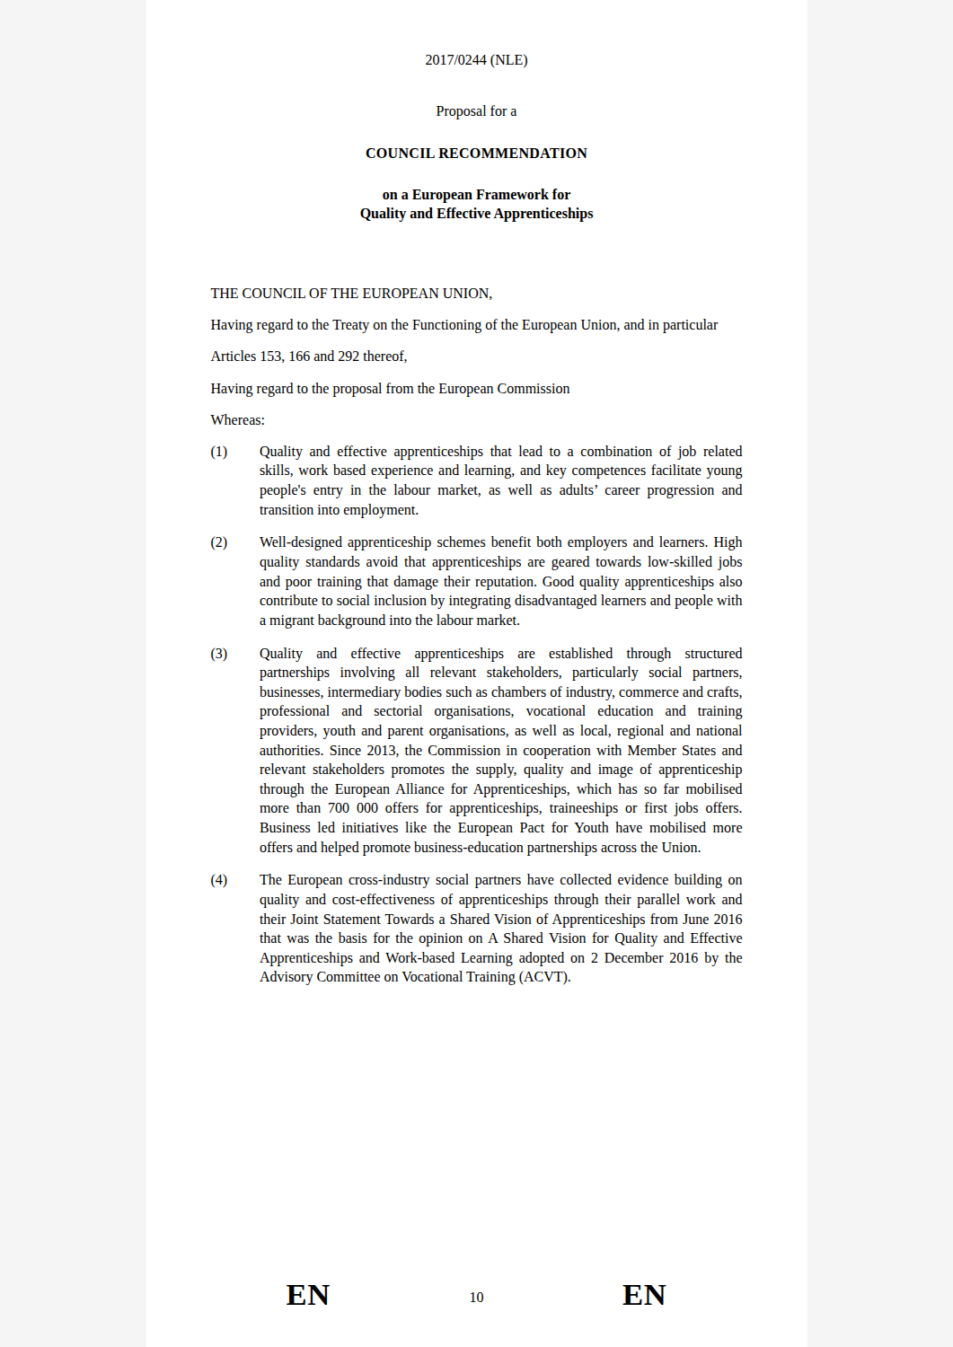2017/0244 (NLE)
Proposal for a
COUNCIL RECOMMENDATION
on a European Framework for
Quality and Effective Apprenticeships
THE COUNCIL OF THE EUROPEAN UNION,
Having regard to the Treaty on the Functioning of the European Union, and in particular
Articles 153, 166 and 292 thereof,
Having regard to the proposal from the European Commission
Whereas:
(1) Quality and effective apprenticeships that lead to a combination of job related skills, work based experience and learning, and key competences facilitate young people's entry in the labour market, as well as adults’ career progression and transition into employment.
(2) Well-designed apprenticeship schemes benefit both employers and learners. High quality standards avoid that apprenticeships are geared towards low-skilled jobs and poor training that damage their reputation. Good quality apprenticeships also contribute to social inclusion by integrating disadvantaged learners and people with a migrant background into the labour market.
(3) Quality and effective apprenticeships are established through structured partnerships involving all relevant stakeholders, particularly social partners, businesses, intermediary bodies such as chambers of industry, commerce and crafts, professional and sectorial organisations, vocational education and training providers, youth and parent organisations, as well as local, regional and national authorities. Since 2013, the Commission in cooperation with Member States and relevant stakeholders promotes the supply, quality and image of apprenticeship through the European Alliance for Apprenticeships, which has so far mobilised more than 700 000 offers for apprenticeships, traineeships or first jobs offers. Business led initiatives like the European Pact for Youth have mobilised more offers and helped promote business-education partnerships across the Union.
(4) The European cross-industry social partners have collected evidence building on quality and cost-effectiveness of apprenticeships through their parallel work and their Joint Statement Towards a Shared Vision of Apprenticeships from June 2016 that was the basis for the opinion on A Shared Vision for Quality and Effective Apprenticeships and Work-based Learning adopted on 2 December 2016 by the Advisory Committee on Vocational Training (ACVT).
EN 10 EN